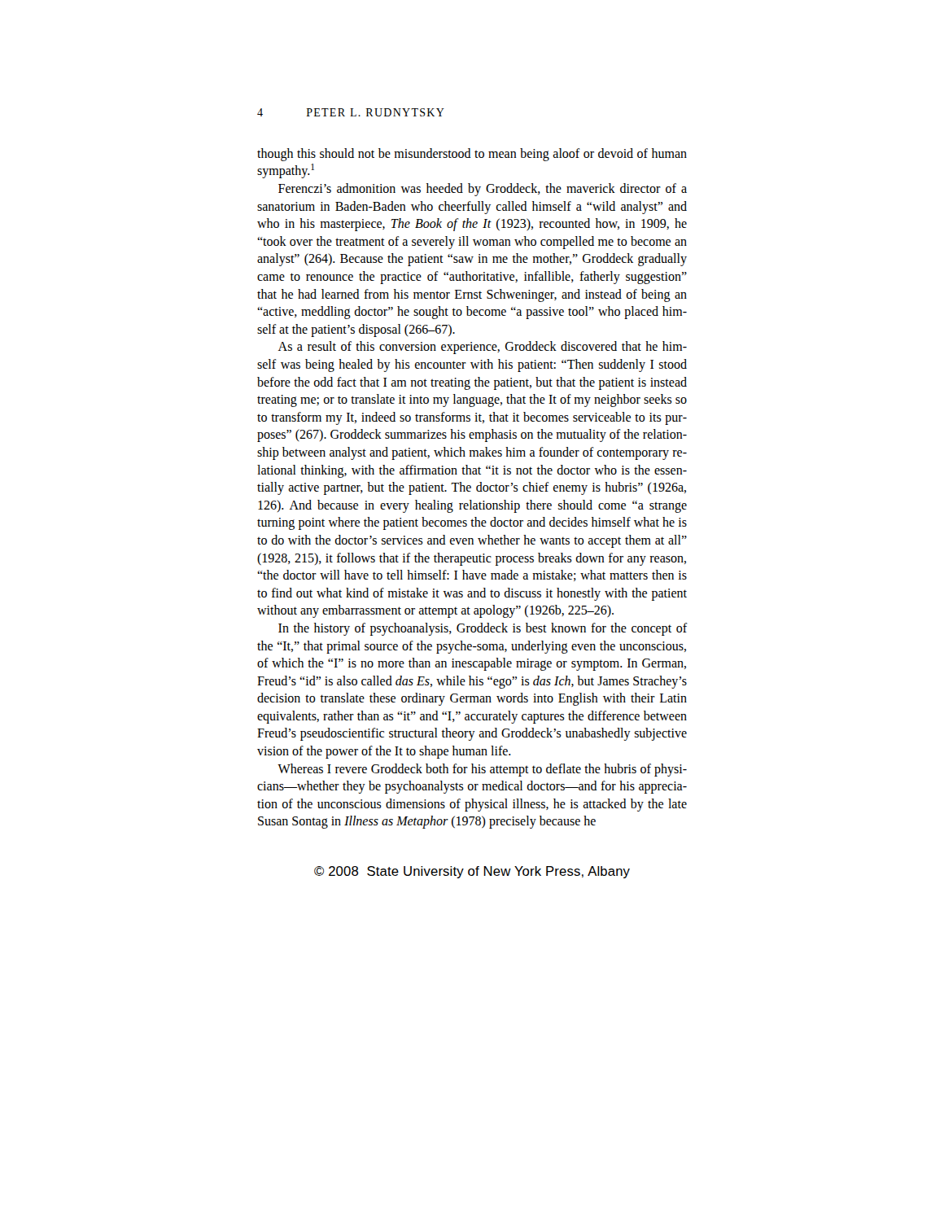4 Peter L. Rudnytsky
though this should not be misunderstood to mean being aloof or devoid of human sympathy.1
Ferenczi’s admonition was heeded by Groddeck, the maverick director of a sanatorium in Baden-Baden who cheerfully called himself a “wild analyst” and who in his masterpiece, The Book of the It (1923), recounted how, in 1909, he “took over the treatment of a severely ill woman who compelled me to become an analyst” (264). Because the patient “saw in me the mother,” Groddeck gradually came to renounce the practice of “authoritative, infallible, fatherly suggestion” that he had learned from his mentor Ernst Schweninger, and instead of being an “active, meddling doctor” he sought to become “a passive tool” who placed himself at the patient’s disposal (266–67).
As a result of this conversion experience, Groddeck discovered that he himself was being healed by his encounter with his patient: “Then suddenly I stood before the odd fact that I am not treating the patient, but that the patient is instead treating me; or to translate it into my language, that the It of my neighbor seeks so to transform my It, indeed so transforms it, that it becomes serviceable to its purposes” (267). Groddeck summarizes his emphasis on the mutuality of the relationship between analyst and patient, which makes him a founder of contemporary relational thinking, with the affirmation that “it is not the doctor who is the essentially active partner, but the patient. The doctor’s chief enemy is hubris” (1926a, 126). And because in every healing relationship there should come “a strange turning point where the patient becomes the doctor and decides himself what he is to do with the doctor’s services and even whether he wants to accept them at all” (1928, 215), it follows that if the therapeutic process breaks down for any reason, “the doctor will have to tell himself: I have made a mistake; what matters then is to find out what kind of mistake it was and to discuss it honestly with the patient without any embarrassment or attempt at apology” (1926b, 225–26).
In the history of psychoanalysis, Groddeck is best known for the concept of the “It,” that primal source of the psyche-soma, underlying even the unconscious, of which the “I” is no more than an inescapable mirage or symptom. In German, Freud’s “id” is also called das Es, while his “ego” is das Ich, but James Strachey’s decision to translate these ordinary German words into English with their Latin equivalents, rather than as “it” and “I,” accurately captures the difference between Freud’s pseudoscientific structural theory and Groddeck’s unabashedly subjective vision of the power of the It to shape human life.
Whereas I revere Groddeck both for his attempt to deflate the hubris of physicians—whether they be psychoanalysts or medical doctors—and for his appreciation of the unconscious dimensions of physical illness, he is attacked by the late Susan Sontag in Illness as Metaphor (1978) precisely because he
© 2008 State University of New York Press, Albany